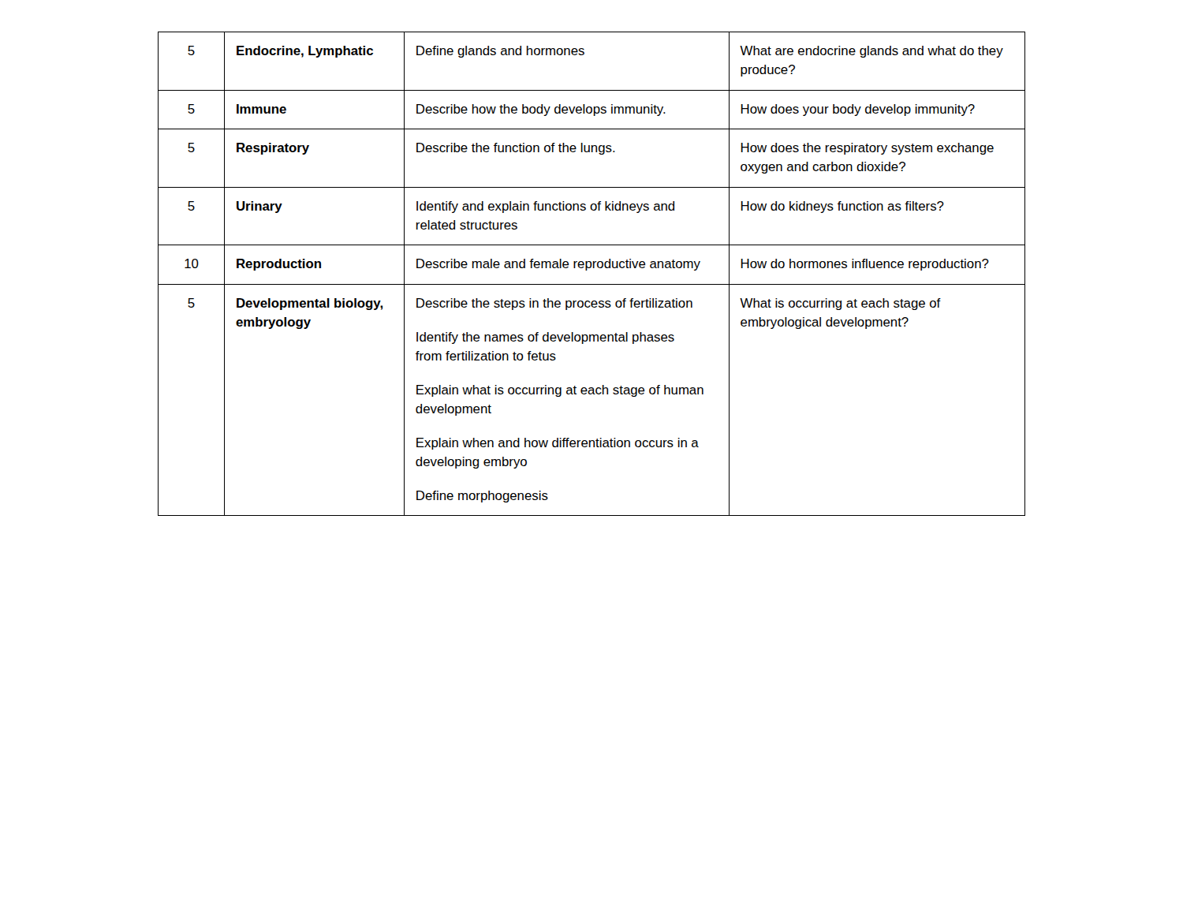| 5 | Endocrine, Lymphatic | Define glands and hormones | What are endocrine glands and what do they produce? |
| 5 | Immune | Describe how the body develops immunity. | How does your body develop immunity? |
| 5 | Respiratory | Describe the function of the lungs. | How does the respiratory system exchange oxygen and carbon dioxide? |
| 5 | Urinary | Identify and explain functions of kidneys and related structures | How do kidneys function as filters? |
| 10 | Reproduction | Describe male and female reproductive anatomy | How do hormones influence reproduction? |
| 5 | Developmental biology, embryology | Describe the steps in the process of fertilization Identify the names of developmental phases from fertilization to fetus Explain what is occurring at each stage of human development Explain when and how differentiation occurs in a developing embryo Define morphogenesis | What is occurring at each stage of embryological development? |